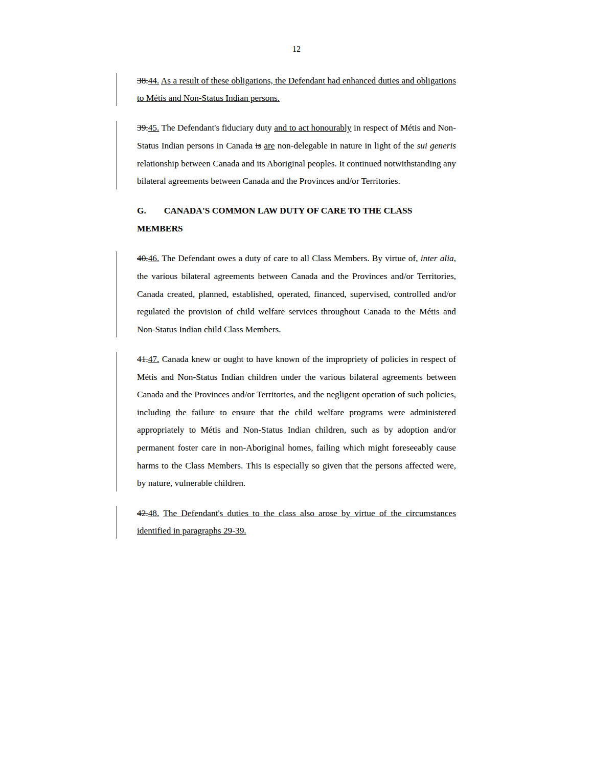12
38.44. As a result of these obligations, the Defendant had enhanced duties and obligations to Métis and Non-Status Indian persons.
39.45. The Defendant's fiduciary duty and to act honourably in respect of Métis and Non-Status Indian persons in Canada is are non-delegable in nature in light of the sui generis relationship between Canada and its Aboriginal peoples. It continued notwithstanding any bilateral agreements between Canada and the Provinces and/or Territories.
G. CANADA'S COMMON LAW DUTY OF CARE TO THE CLASS MEMBERS
40.46. The Defendant owes a duty of care to all Class Members. By virtue of, inter alia, the various bilateral agreements between Canada and the Provinces and/or Territories, Canada created, planned, established, operated, financed, supervised, controlled and/or regulated the provision of child welfare services throughout Canada to the Métis and Non-Status Indian child Class Members.
41.47. Canada knew or ought to have known of the impropriety of policies in respect of Métis and Non-Status Indian children under the various bilateral agreements between Canada and the Provinces and/or Territories, and the negligent operation of such policies, including the failure to ensure that the child welfare programs were administered appropriately to Métis and Non-Status Indian children, such as by adoption and/or permanent foster care in non-Aboriginal homes, failing which might foreseeably cause harms to the Class Members. This is especially so given that the persons affected were, by nature, vulnerable children.
42.48. The Defendant's duties to the class also arose by virtue of the circumstances identified in paragraphs 29-39.